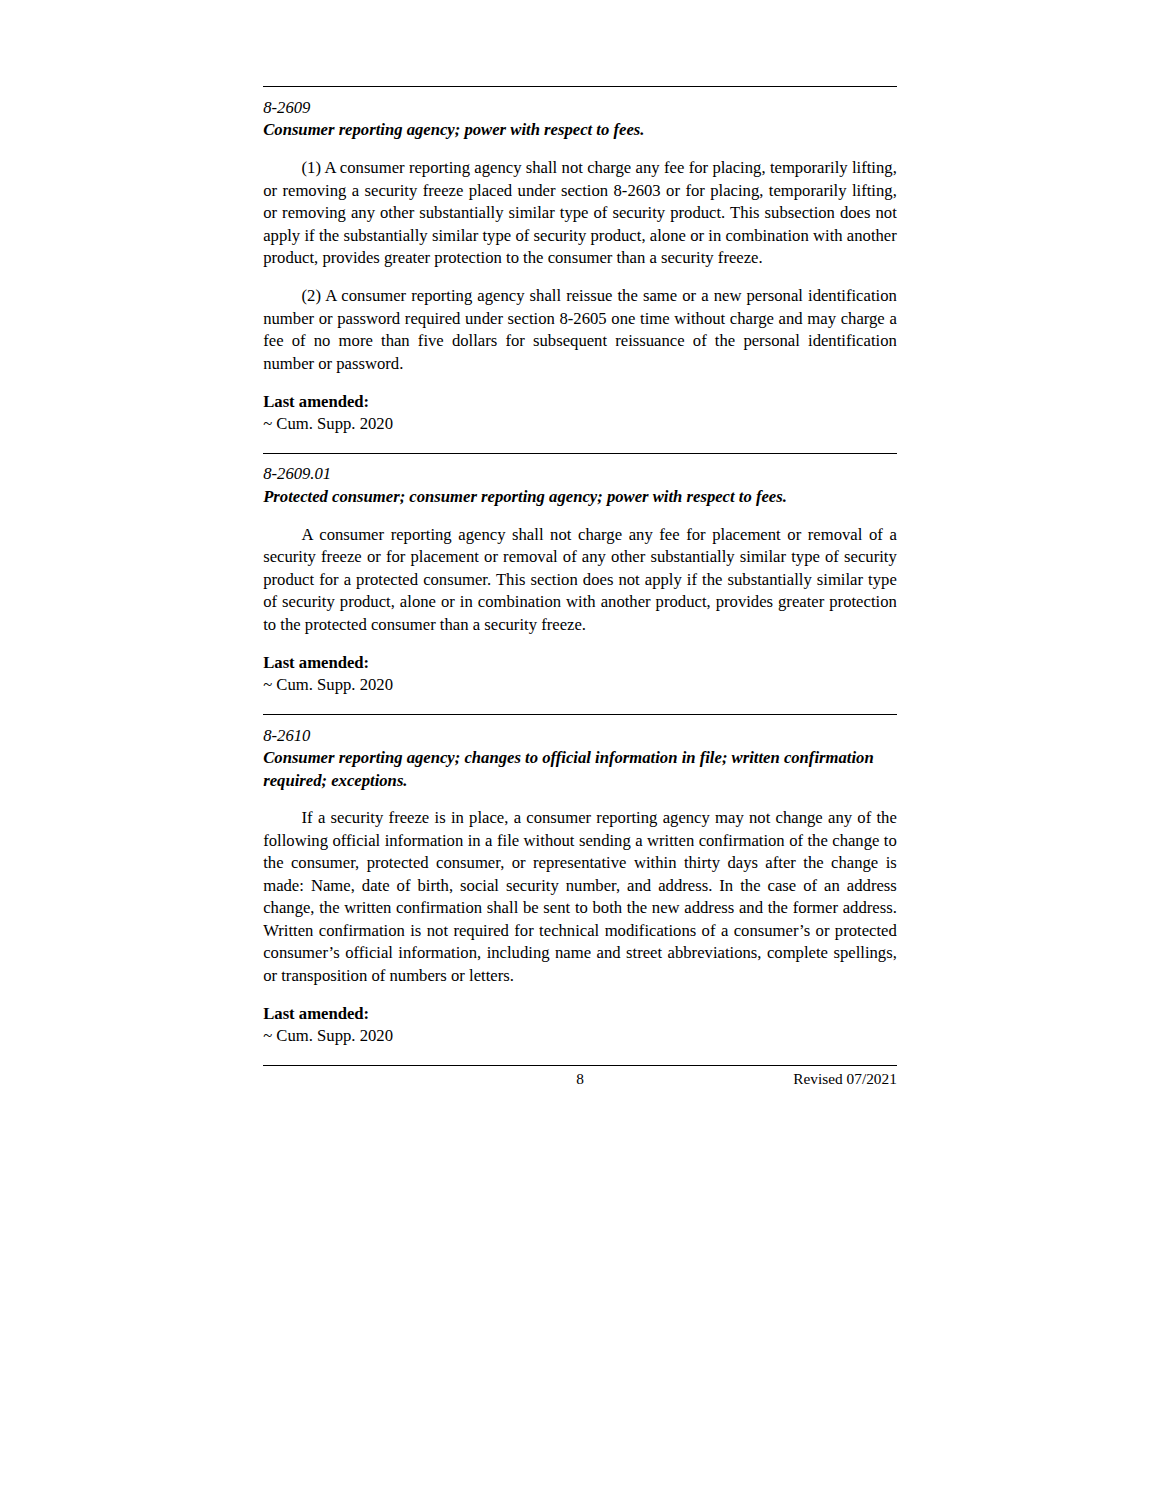8-2609
Consumer reporting agency; power with respect to fees.
(1) A consumer reporting agency shall not charge any fee for placing, temporarily lifting, or removing a security freeze placed under section 8-2603 or for placing, temporarily lifting, or removing any other substantially similar type of security product. This subsection does not apply if the substantially similar type of security product, alone or in combination with another product, provides greater protection to the consumer than a security freeze.
(2) A consumer reporting agency shall reissue the same or a new personal identification number or password required under section 8-2605 one time without charge and may charge a fee of no more than five dollars for subsequent reissuance of the personal identification number or password.
Last amended:
~ Cum. Supp. 2020
8-2609.01
Protected consumer; consumer reporting agency; power with respect to fees.
A consumer reporting agency shall not charge any fee for placement or removal of a security freeze or for placement or removal of any other substantially similar type of security product for a protected consumer. This section does not apply if the substantially similar type of security product, alone or in combination with another product, provides greater protection to the protected consumer than a security freeze.
Last amended:
~ Cum. Supp. 2020
8-2610
Consumer reporting agency; changes to official information in file; written confirmation required; exceptions.
If a security freeze is in place, a consumer reporting agency may not change any of the following official information in a file without sending a written confirmation of the change to the consumer, protected consumer, or representative within thirty days after the change is made: Name, date of birth, social security number, and address. In the case of an address change, the written confirmation shall be sent to both the new address and the former address. Written confirmation is not required for technical modifications of a consumer’s or protected consumer’s official information, including name and street abbreviations, complete spellings, or transposition of numbers or letters.
Last amended:
~ Cum. Supp. 2020
8
Revised 07/2021